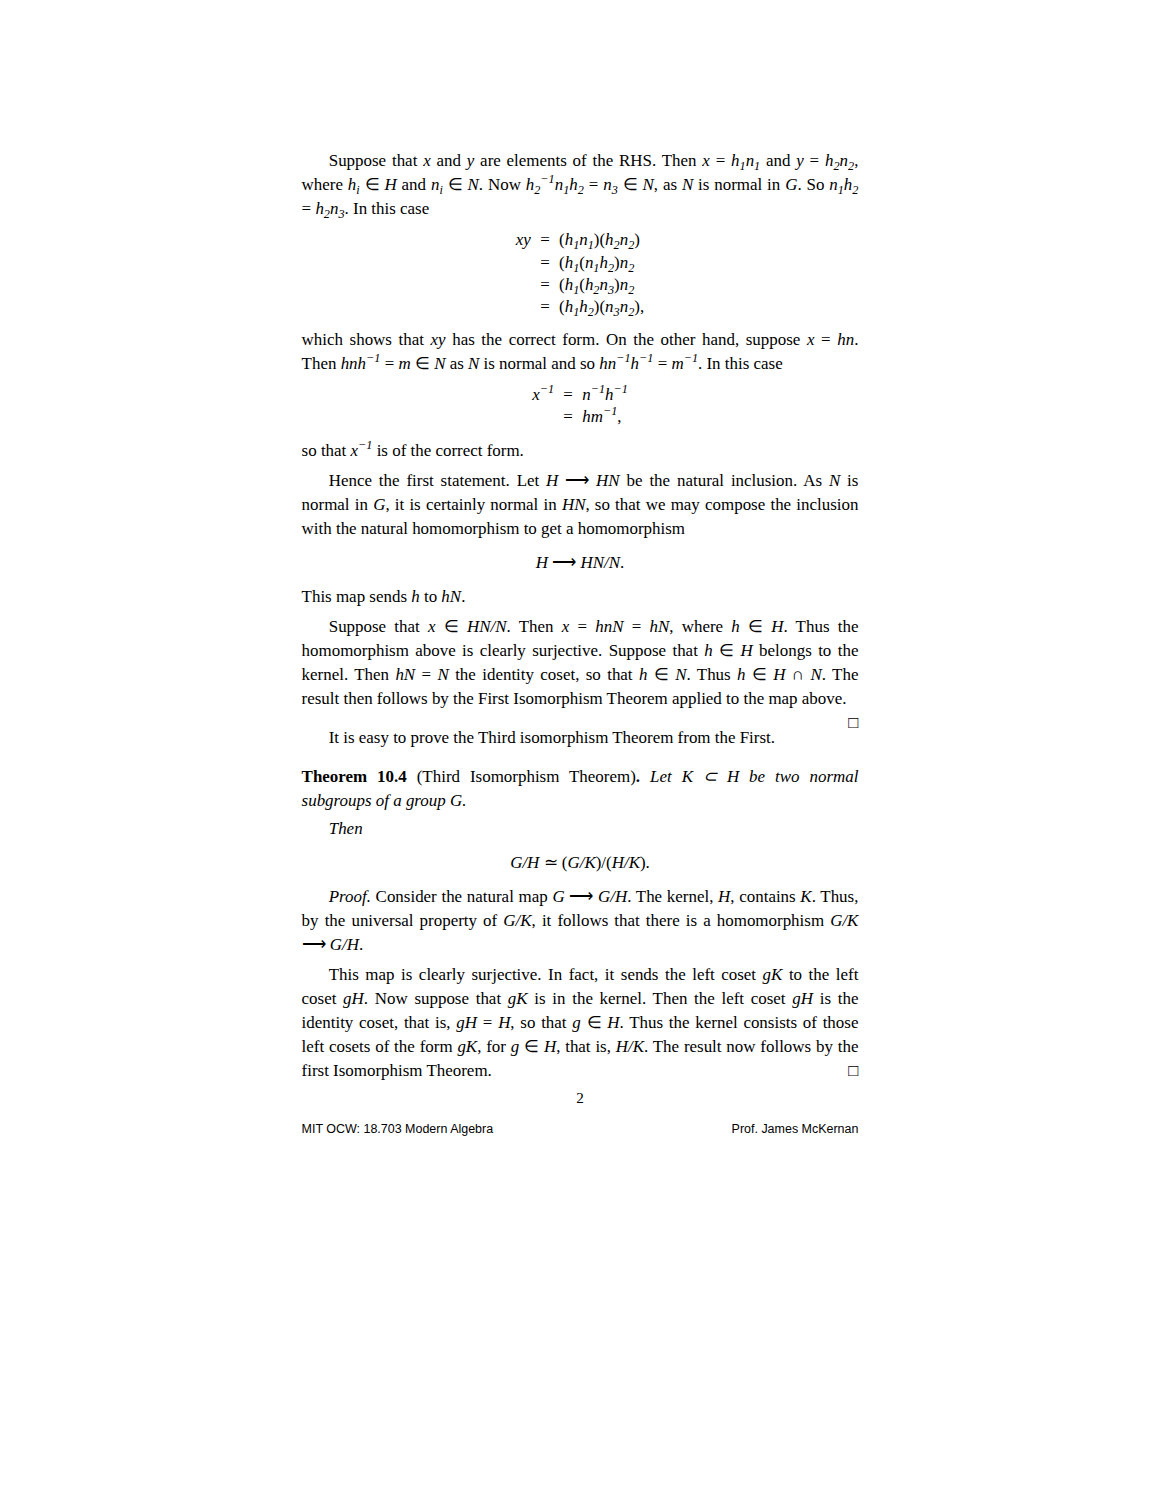Suppose that x and y are elements of the RHS. Then x = h1n1 and y = h2n2, where hi ∈ H and ni ∈ N. Now h2−1n1h2 = n3 ∈ N, as N is normal in G. So n1h2 = h2n3. In this case
| xy | = | ( h 1 n 1 )( h 2 n 2 ) |
| | = | ( h 1 ( n 1 h 2 ) n 2 |
| | = | ( h 1 ( h 2 n 3 ) n 2 |
| | = | ( h 1 h 2 )( n 3 n 2 ), |
which shows that xy has the correct form. On the other hand, suppose x = hn. Then hnh−1 = m ∈ N as N is normal and so hn−1h−1 = m−1. In this case
| x −1 | = | n −1 h −1 |
| | = | hm −1 , |
so that x−1 is of the correct form.
Hence the first statement. Let H ⟶ HN be the natural inclusion. As N is normal in G, it is certainly normal in HN, so that we may compose the inclusion with the natural homomorphism to get a homomorphism
H ⟶ HN/N.
This map sends h to hN.
Suppose that x ∈ HN/N. Then x = hnN = hN, where h ∈ H. Thus the homomorphism above is clearly surjective. Suppose that h ∈ H belongs to the kernel. Then hN = N the identity coset, so that h ∈ N. Thus h ∈ H ∩ N. The result then follows by the First Isomorphism Theorem applied to the map above. □
It is easy to prove the Third isomorphism Theorem from the First.
Theorem 10.4 (Third Isomorphism Theorem). Let K ⊂ H be two normal subgroups of a group G.
Then
G/H ≃ (G/K)/(H/K).
Proof. Consider the natural map G ⟶ G/H. The kernel, H, contains K. Thus, by the universal property of G/K, it follows that there is a homomorphism G/K ⟶ G/H.
This map is clearly surjective. In fact, it sends the left coset gK to the left coset gH. Now suppose that gK is in the kernel. Then the left coset gH is the identity coset, that is, gH = H, so that g ∈ H. Thus the kernel consists of those left cosets of the form gK, for g ∈ H, that is, H/K. The result now follows by the first Isomorphism Theorem. □
2
MIT OCW: 18.703 Modern Algebra Prof. James McKernan